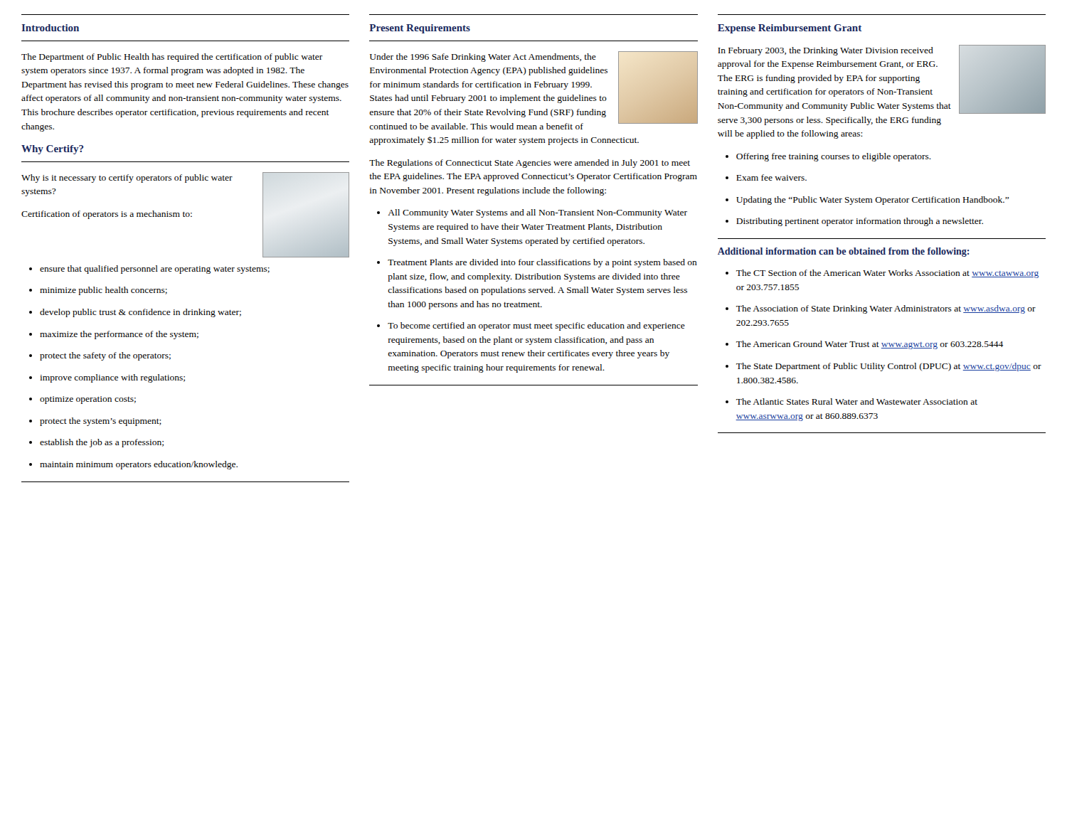Introduction
The Department of Public Health has required the certification of public water system operators since 1937. A formal program was adopted in 1982. The Department has revised this program to meet new Federal Guidelines. These changes affect operators of all community and non-transient non-community water systems. This brochure describes operator certification, previous requirements and recent changes.
Why Certify?
Why is it necessary to certify operators of public water systems?
Certification of operators is a mechanism to:
ensure that qualified personnel are operating water systems;
minimize public health concerns;
develop public trust & confidence in drinking water;
maximize the performance of the system;
protect the safety of the operators;
improve compliance with regulations;
optimize operation costs;
protect the system’s equipment;
establish the job as a profession;
maintain minimum operators education/knowledge.
Present Requirements
Under the 1996 Safe Drinking Water Act Amendments, the Environmental Protection Agency (EPA) published guidelines for minimum standards for certification in February 1999. States had until February 2001 to implement the guidelines to ensure that 20% of their State Revolving Fund (SRF) funding continued to be available. This would mean a benefit of approximately $1.25 million for water system projects in Connecticut.
The Regulations of Connecticut State Agencies were amended in July 2001 to meet the EPA guidelines. The EPA approved Connecticut’s Operator Certification Program in November 2001. Present regulations include the following:
All Community Water Systems and all Non-Transient Non-Community Water Systems are required to have their Water Treatment Plants, Distribution Systems, and Small Water Systems operated by certified operators.
Treatment Plants are divided into four classifications by a point system based on plant size, flow, and complexity. Distribution Systems are divided into three classifications based on populations served. A Small Water System serves less than 1000 persons and has no treatment.
To become certified an operator must meet specific education and experience requirements, based on the plant or system classification, and pass an examination. Operators must renew their certificates every three years by meeting specific training hour requirements for renewal.
Expense Reimbursement Grant
In February 2003, the Drinking Water Division received approval for the Expense Reimbursement Grant, or ERG. The ERG is funding provided by EPA for supporting training and certification for operators of Non-Transient Non-Community and Community Public Water Systems that serve 3,300 persons or less. Specifically, the ERG funding will be applied to the following areas:
Offering free training courses to eligible operators.
Exam fee waivers.
Updating the “Public Water System Operator Certification Handbook.”
Distributing pertinent operator information through a newsletter.
Additional information can be obtained from the following:
The CT Section of the American Water Works Association at www.ctawwa.org or 203.757.1855
The Association of State Drinking Water Administrators at www.asdwa.org or 202.293.7655
The American Ground Water Trust at www.agwt.org or 603.228.5444
The State Department of Public Utility Control (DPUC) at www.ct.gov/dpuc or 1.800.382.4586.
The Atlantic States Rural Water and Wastewater Association at www.asrwwa.org or at 860.889.6373